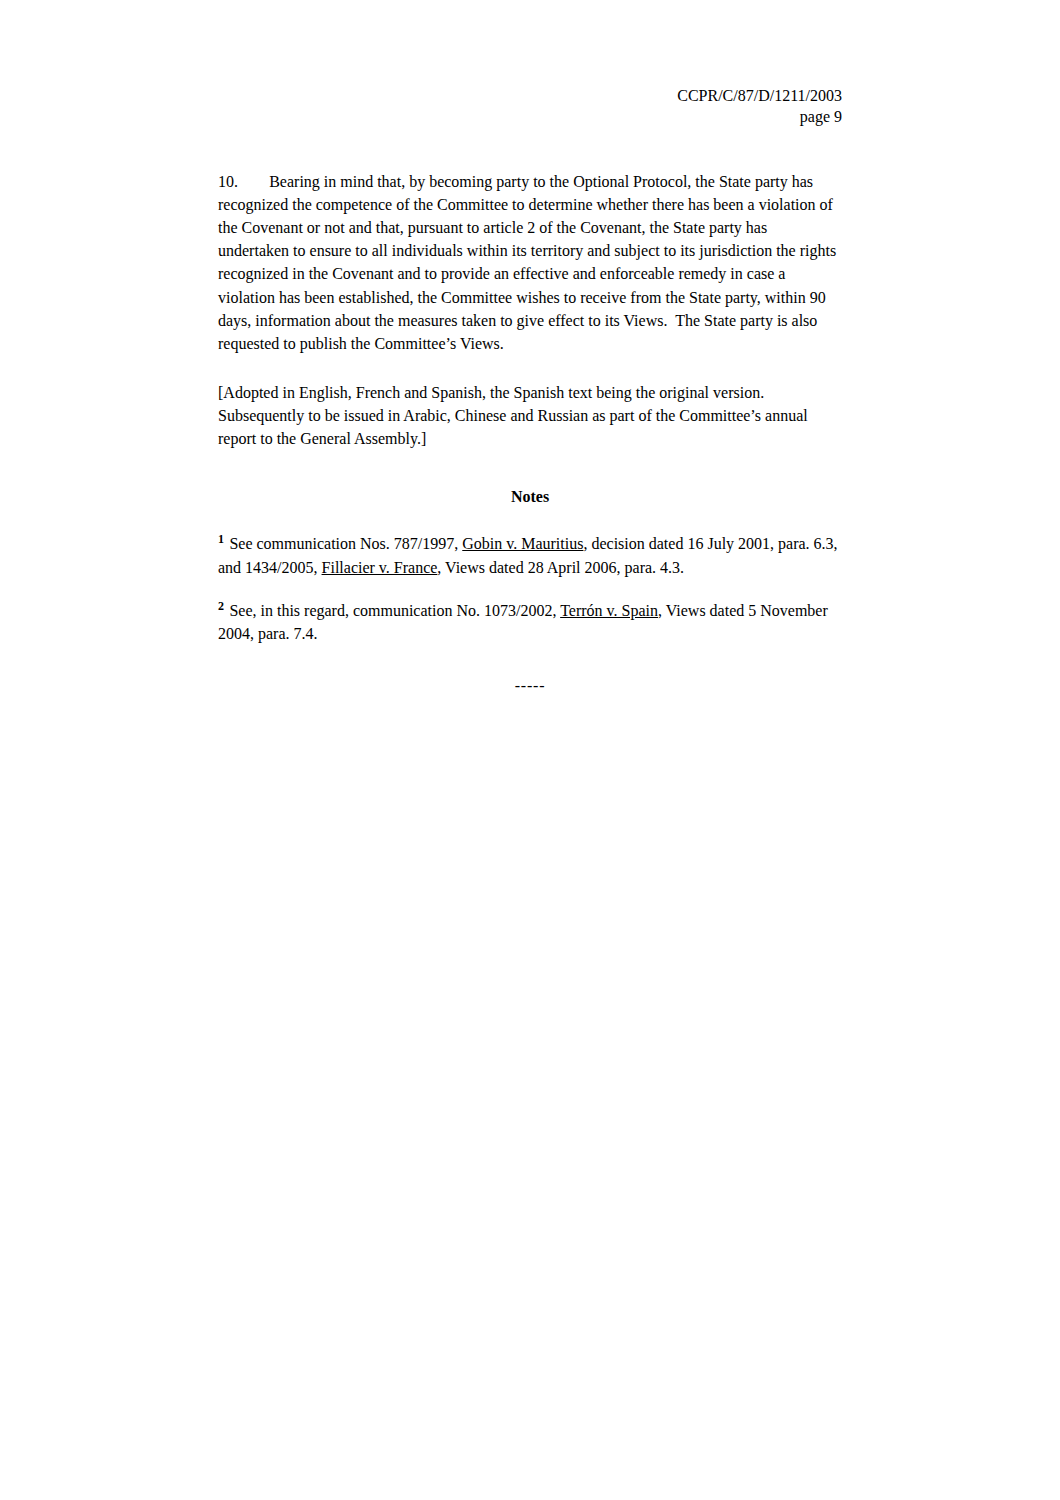CCPR/C/87/D/1211/2003 page 9
10. Bearing in mind that, by becoming party to the Optional Protocol, the State party has recognized the competence of the Committee to determine whether there has been a violation of the Covenant or not and that, pursuant to article 2 of the Covenant, the State party has undertaken to ensure to all individuals within its territory and subject to its jurisdiction the rights recognized in the Covenant and to provide an effective and enforceable remedy in case a violation has been established, the Committee wishes to receive from the State party, within 90 days, information about the measures taken to give effect to its Views. The State party is also requested to publish the Committee’s Views.
[Adopted in English, French and Spanish, the Spanish text being the original version. Subsequently to be issued in Arabic, Chinese and Russian as part of the Committee’s annual report to the General Assembly.]
Notes
1 See communication Nos. 787/1997, Gobin v. Mauritius, decision dated 16 July 2001, para. 6.3, and 1434/2005, Fillacier v. France, Views dated 28 April 2006, para. 4.3.
2 See, in this regard, communication No. 1073/2002, Terrón v. Spain, Views dated 5 November 2004, para. 7.4.
-----